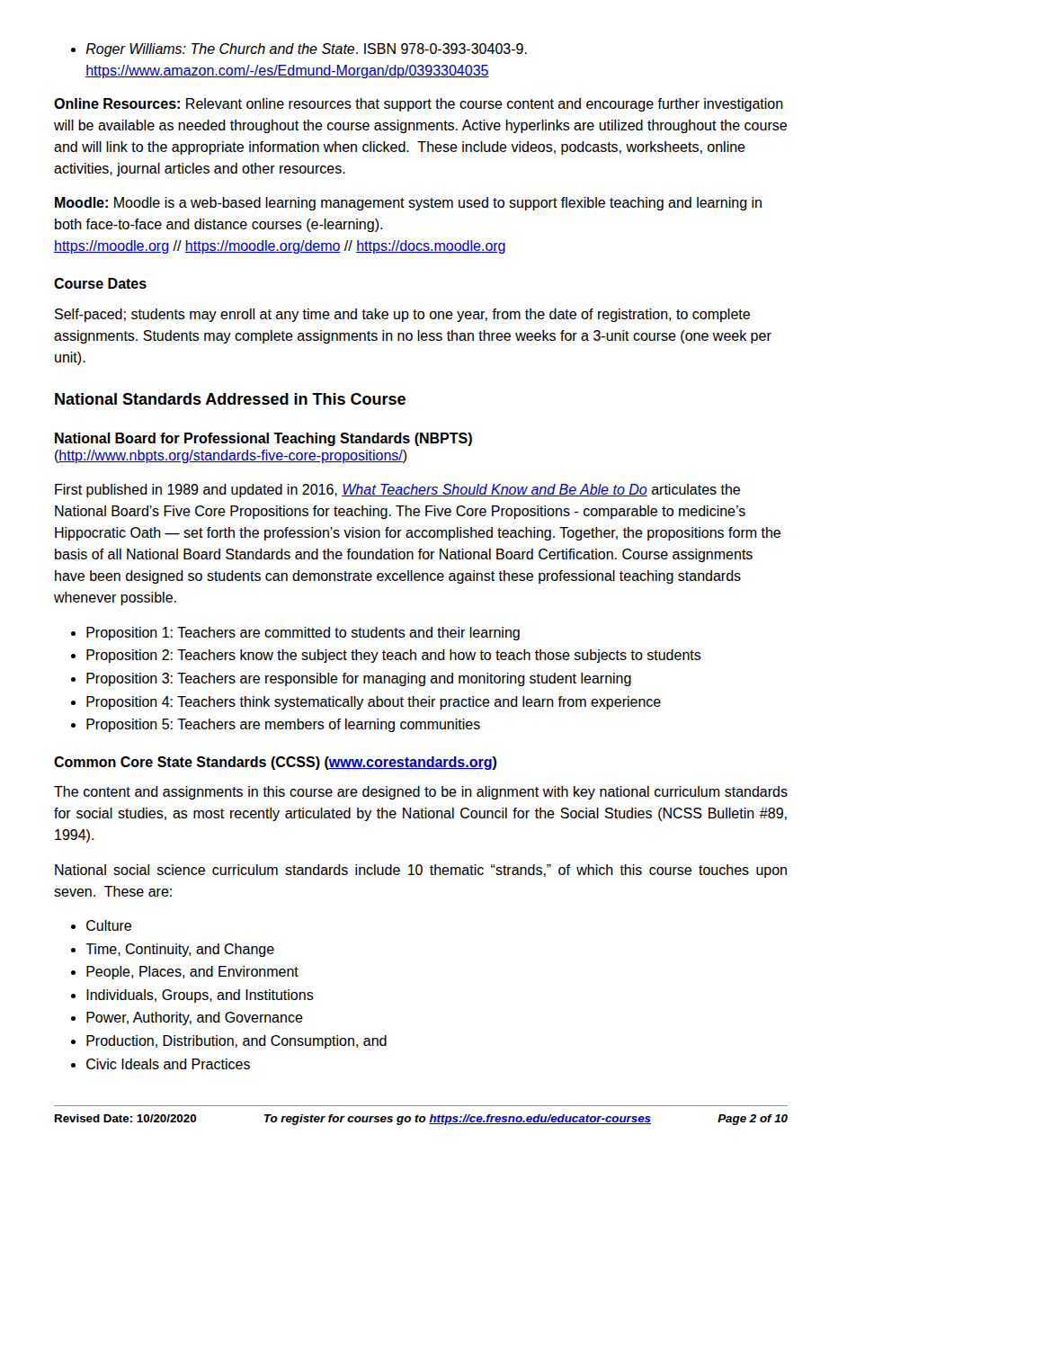Roger Williams: The Church and the State. ISBN 978-0-393-30403-9.
https://www.amazon.com/-/es/Edmund-Morgan/dp/0393304035
Online Resources: Relevant online resources that support the course content and encourage further investigation will be available as needed throughout the course assignments. Active hyperlinks are utilized throughout the course and will link to the appropriate information when clicked. These include videos, podcasts, worksheets, online activities, journal articles and other resources.
Moodle: Moodle is a web-based learning management system used to support flexible teaching and learning in both face-to-face and distance courses (e-learning).
https://moodle.org // https://moodle.org/demo // https://docs.moodle.org
Course Dates
Self-paced; students may enroll at any time and take up to one year, from the date of registration, to complete assignments. Students may complete assignments in no less than three weeks for a 3-unit course (one week per unit).
National Standards Addressed in This Course
National Board for Professional Teaching Standards (NBPTS)
(http://www.nbpts.org/standards-five-core-propositions/)
First published in 1989 and updated in 2016, What Teachers Should Know and Be Able to Do articulates the National Board’s Five Core Propositions for teaching. The Five Core Propositions - comparable to medicine’s Hippocratic Oath — set forth the profession’s vision for accomplished teaching. Together, the propositions form the basis of all National Board Standards and the foundation for National Board Certification. Course assignments have been designed so students can demonstrate excellence against these professional teaching standards whenever possible.
Proposition 1: Teachers are committed to students and their learning
Proposition 2: Teachers know the subject they teach and how to teach those subjects to students
Proposition 3: Teachers are responsible for managing and monitoring student learning
Proposition 4: Teachers think systematically about their practice and learn from experience
Proposition 5: Teachers are members of learning communities
Common Core State Standards (CCSS) (www.corestandards.org)
The content and assignments in this course are designed to be in alignment with key national curriculum standards for social studies, as most recently articulated by the National Council for the Social Studies (NCSS Bulletin #89, 1994).
National social science curriculum standards include 10 thematic “strands,” of which this course touches upon seven. These are:
Culture
Time, Continuity, and Change
People, Places, and Environment
Individuals, Groups, and Institutions
Power, Authority, and Governance
Production, Distribution, and Consumption, and
Civic Ideals and Practices
Revised Date: 10/20/2020 To register for courses go to https://ce.fresno.edu/educator-courses Page 2 of 10